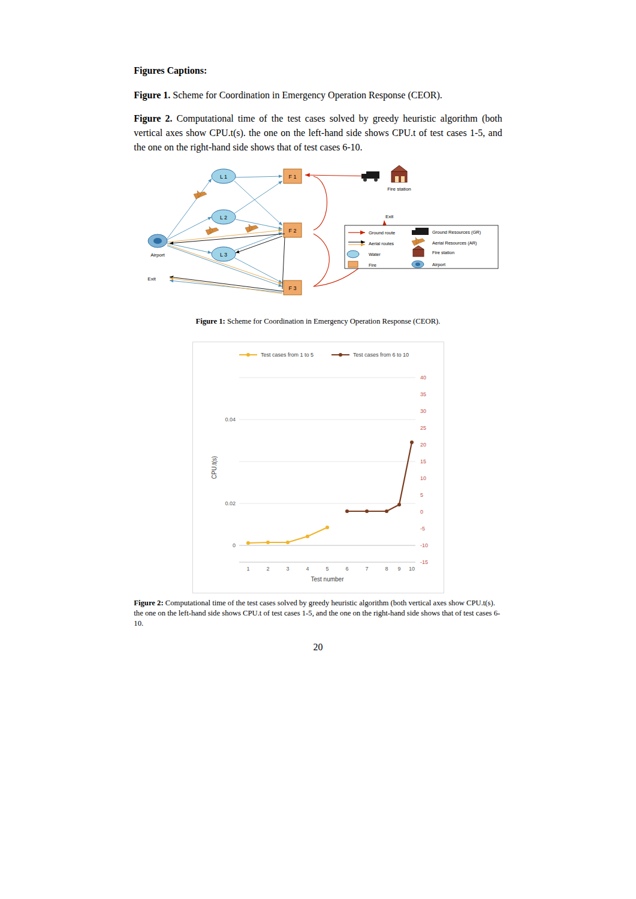Figures Captions:
Figure 1. Scheme for Coordination in Emergency Operation Response (CEOR).
Figure 2. Computational time of the test cases solved by greedy heuristic algorithm (both vertical axes show CPU.t(s). the one on the left-hand side shows CPU.t of test cases 1-5, and the one on the right-hand side shows that of test cases 6-10.
Airport L 1 L 2 L 3 F 1 F 2 F 3 Exit Exit Fire station Ground route Ground Resources (GR) Aerial routes Aerial Resources (AR) Water Fire station Fire Airport
Figure 1: Scheme for Coordination in Emergency Operation Response (CEOR).
Test cases from 1 to 5 Test cases from 6 to 10 0.04 0.02 0 40 35 30 25 20 15 10 5 0 -5 -10 -15 CPU.t(s) 1 2 3 4 5 6 7 8 9 10 Test number
Figure 2: Computational time of the test cases solved by greedy heuristic algorithm (both vertical axes show CPU.t(s). the one on the left-hand side shows CPU.t of test cases 1-5, and the one on the right-hand side shows that of test cases 6-10.
20